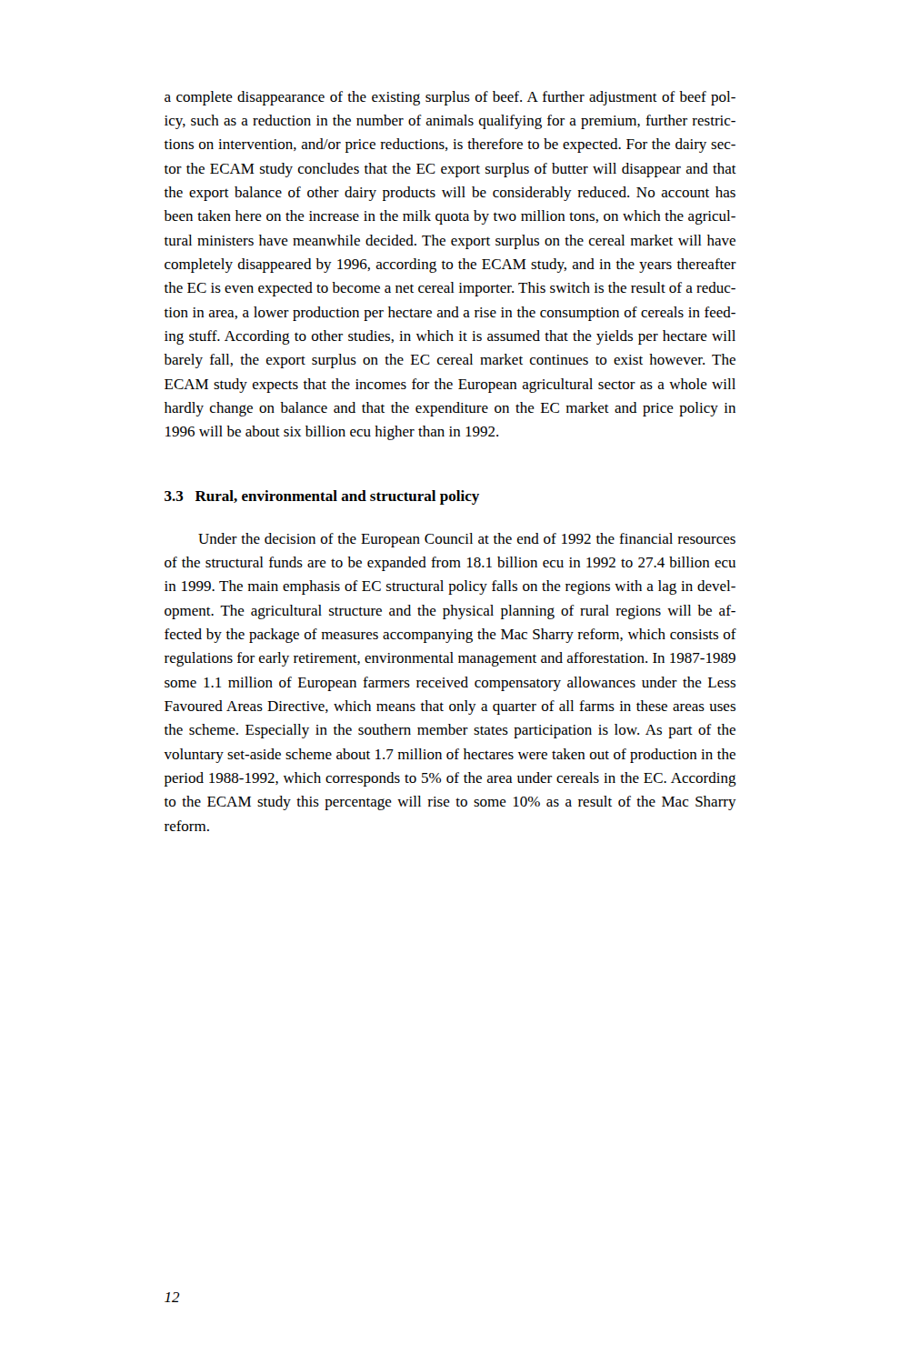a complete disappearance of the existing surplus of beef. A further adjustment of beef policy, such as a reduction in the number of animals qualifying for a premium, further restrictions on intervention, and/or price reductions, is therefore to be expected. For the dairy sector the ECAM study concludes that the EC export surplus of butter will disappear and that the export balance of other dairy products will be considerably reduced. No account has been taken here on the increase in the milk quota by two million tons, on which the agricultural ministers have meanwhile decided. The export surplus on the cereal market will have completely disappeared by 1996, according to the ECAM study, and in the years thereafter the EC is even expected to become a net cereal importer. This switch is the result of a reduction in area, a lower production per hectare and a rise in the consumption of cereals in feeding stuff. According to other studies, in which it is assumed that the yields per hectare will barely fall, the export surplus on the EC cereal market continues to exist however. The ECAM study expects that the incomes for the European agricultural sector as a whole will hardly change on balance and that the expenditure on the EC market and price policy in 1996 will be about six billion ecu higher than in 1992.
3.3 Rural, environmental and structural policy
Under the decision of the European Council at the end of 1992 the financial resources of the structural funds are to be expanded from 18.1 billion ecu in 1992 to 27.4 billion ecu in 1999. The main emphasis of EC structural policy falls on the regions with a lag in development. The agricultural structure and the physical planning of rural regions will be affected by the package of measures accompanying the Mac Sharry reform, which consists of regulations for early retirement, environmental management and afforestation. In 1987-1989 some 1.1 million of European farmers received compensatory allowances under the Less Favoured Areas Directive, which means that only a quarter of all farms in these areas uses the scheme. Especially in the southern member states participation is low. As part of the voluntary set-aside scheme about 1.7 million of hectares were taken out of production in the period 1988-1992, which corresponds to 5% of the area under cereals in the EC. According to the ECAM study this percentage will rise to some 10% as a result of the Mac Sharry reform.
12